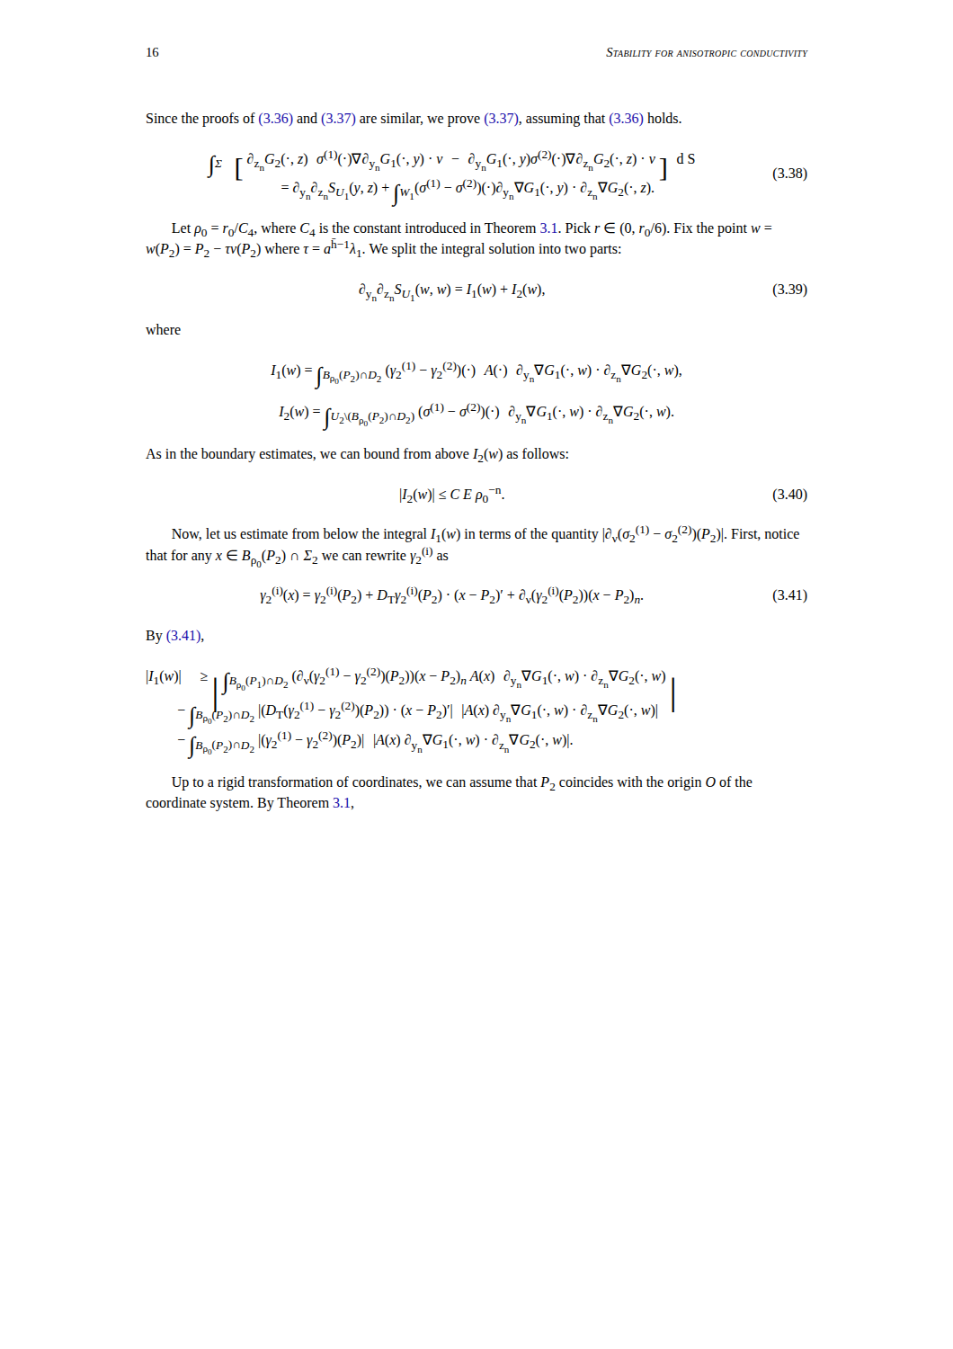16
Stability for anisotropic conductivity
Since the proofs of (3.36) and (3.37) are similar, we prove (3.37), assuming that (3.36) holds.
∫Σ [ ∂znG2(·, z) σ(1)(·)∇∂ynG1(·, y) · ν − ∂ynG1(·, y)σ(2)(·)∇∂znG2(·, z) · ν ] d S = ∂yn∂znSU1(y, z) + ∫W1(σ(1) − σ(2))(·)∂yn∇G1(·, y) · ∂zn∇G2(·, z).
(3.38)
Let ρ0 = r0/C4, where C4 is the constant introduced in Theorem 3.1. Pick r ∈ (0, r0/6). Fix the point w = w(P2) = P2 − τν(P2) where τ = ah̄−1λ1. We split the integral solution into two parts:
∂yn∂znSU1(w, w) = I1(w) + I2(w),
(3.39)
where
I1(w) = ∫Bρ0(P2)∩D2 (γ2(1) − γ2(2))(·) A(·) ∂yn∇G1(·, w) · ∂zn∇G2(·, w),
I2(w) = ∫U2\(Bρ0(P2)∩D2) (σ(1) − σ(2))(·) ∂yn∇G1(·, w) · ∂zn∇G2(·, w).
As in the boundary estimates, we can bound from above I2(w) as follows:
|I2(w)| ≤ C E ρ0−n.
(3.40)
Now, let us estimate from below the integral I1(w) in terms of the quantity |∂ν(σ2(1) − σ2(2))(P2)|. First, notice that for any x ∈ Bρ0(P2) ∩ Σ2 we can rewrite γ2(i) as
γ2(i)(x) = γ2(i)(P2) + DTγ2(i)(P2) · (x − P2)′ + ∂ν(γ2(i)(P2))(x − P2)n.
(3.41)
By (3.41),
|I1(w)| ≥ | ∫Bρ0(P1)∩D2 (∂ν(γ2(1) − γ2(2))(P2))(x − P2)n A(x) ∂yn∇G1(·, w) · ∂zn∇G2(·, w) | − ∫Bρ0(P2)∩D2 |(DT(γ2(1) − γ2(2))(P2)) · (x − P2)′| |A(x) ∂yn∇G1(·, w) · ∂zn∇G2(·, w)| − ∫Bρ0(P2)∩D2 |(γ2(1) − γ2(2))(P2)| |A(x) ∂yn∇G1(·, w) · ∂zn∇G2(·, w)|.
Up to a rigid transformation of coordinates, we can assume that P2 coincides with the origin O of the coordinate system. By Theorem 3.1,